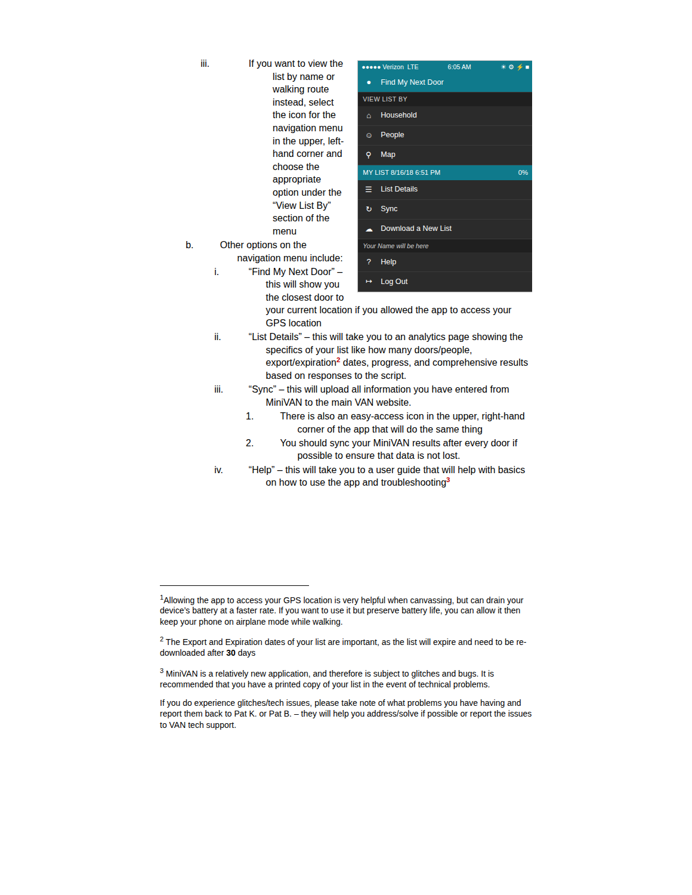●●●●● Verizon LTE 6:05 AM ☀ ⚙ ⚡ ■
● Find My Next Door
View List By
⌂ Household
☺ People
⚲ Map
MY LIST 8/16/18 6:51 PM 0%
☰ List Details
↻ Sync
☁ Download a New List
Your Name will be here
? Help
↦ Log Out
iii. If you want to view the list by name or walking route instead, select the icon for the navigation menu in the upper, left-hand corner and choose the appropriate option under the “View List By” section of the menu
b. Other options on the navigation menu include:
i.“Find My Next Door” – this will show you the closest door to your current location if you allowed the app to access your GPS location
ii.“List Details” – this will take you to an analytics page showing the specifics of your list like how many doors/people, export/expiration2 dates, progress, and comprehensive results based on responses to the script.
iii.“Sync” – this will upload all information you have entered from MiniVAN to the main VAN website.
1. There is also an easy-access icon in the upper, right-hand corner of the app that will do the same thing
2. You should sync your MiniVAN results after every door if possible to ensure that data is not lost.
iv.“Help” – this will take you to a user guide that will help with basics on how to use the app and troubleshooting3
1 Allowing the app to access your GPS location is very helpful when canvassing, but can drain your device’s battery at a faster rate. If you want to use it but preserve battery life, you can allow it then keep your phone on airplane mode while walking.
2 The Export and Expiration dates of your list are important, as the list will expire and need to be re-downloaded after 30 days
3 MiniVAN is a relatively new application, and therefore is subject to glitches and bugs. It is recommended that you have a printed copy of your list in the event of technical problems.
If you do experience glitches/tech issues, please take note of what problems you have having and report them back to Pat K. or Pat B. – they will help you address/solve if possible or report the issues to VAN tech support.